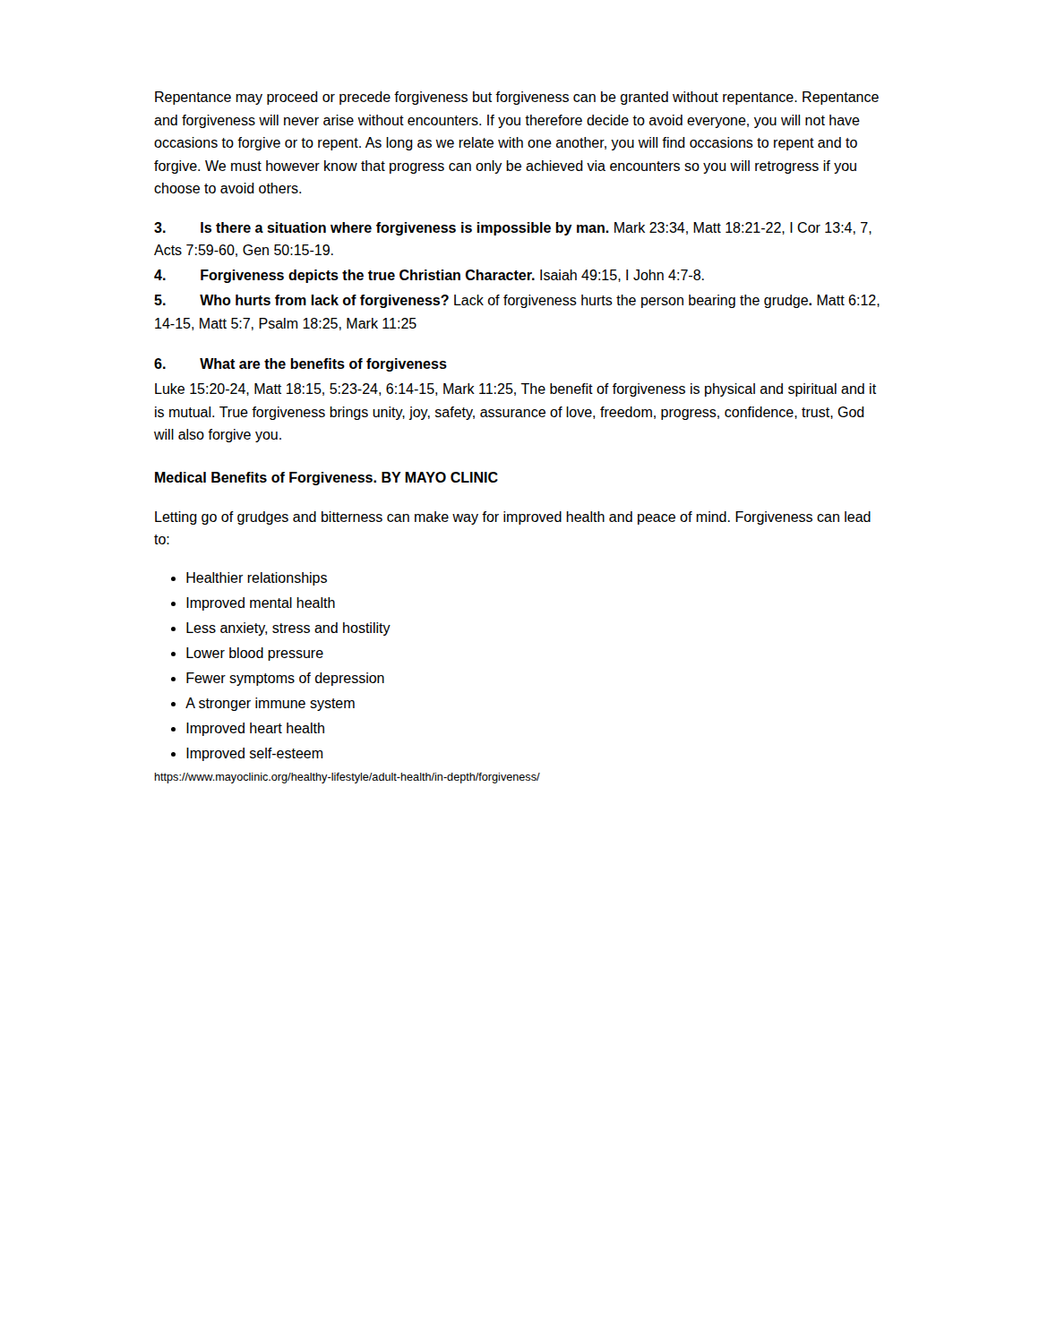Repentance may proceed or precede forgiveness but forgiveness can be granted without repentance. Repentance and forgiveness will never arise without encounters. If you therefore decide to avoid everyone, you will not have occasions to forgive or to repent. As long as we relate with one another, you will find occasions to repent and to forgive. We must however know that progress can only be achieved via encounters so you will retrogress if you choose to avoid others.
3. Is there a situation where forgiveness is impossible by man. Mark 23:34, Matt 18:21-22, I Cor 13:4, 7, Acts 7:59-60, Gen 50:15-19.
4. Forgiveness depicts the true Christian Character. Isaiah 49:15, I John 4:7-8.
5. Who hurts from lack of forgiveness? Lack of forgiveness hurts the person bearing the grudge. Matt 6:12, 14-15, Matt 5:7, Psalm 18:25, Mark 11:25
6. What are the benefits of forgiveness
Luke 15:20-24, Matt 18:15, 5:23-24, 6:14-15, Mark 11:25, The benefit of forgiveness is physical and spiritual and it is mutual. True forgiveness brings unity, joy, safety, assurance of love, freedom, progress, confidence, trust, God will also forgive you.
Medical Benefits of Forgiveness. BY MAYO CLINIC
Letting go of grudges and bitterness can make way for improved health and peace of mind. Forgiveness can lead to:
Healthier relationships
Improved mental health
Less anxiety, stress and hostility
Lower blood pressure
Fewer symptoms of depression
A stronger immune system
Improved heart health
Improved self-esteem
https://www.mayoclinic.org/healthy-lifestyle/adult-health/in-depth/forgiveness/